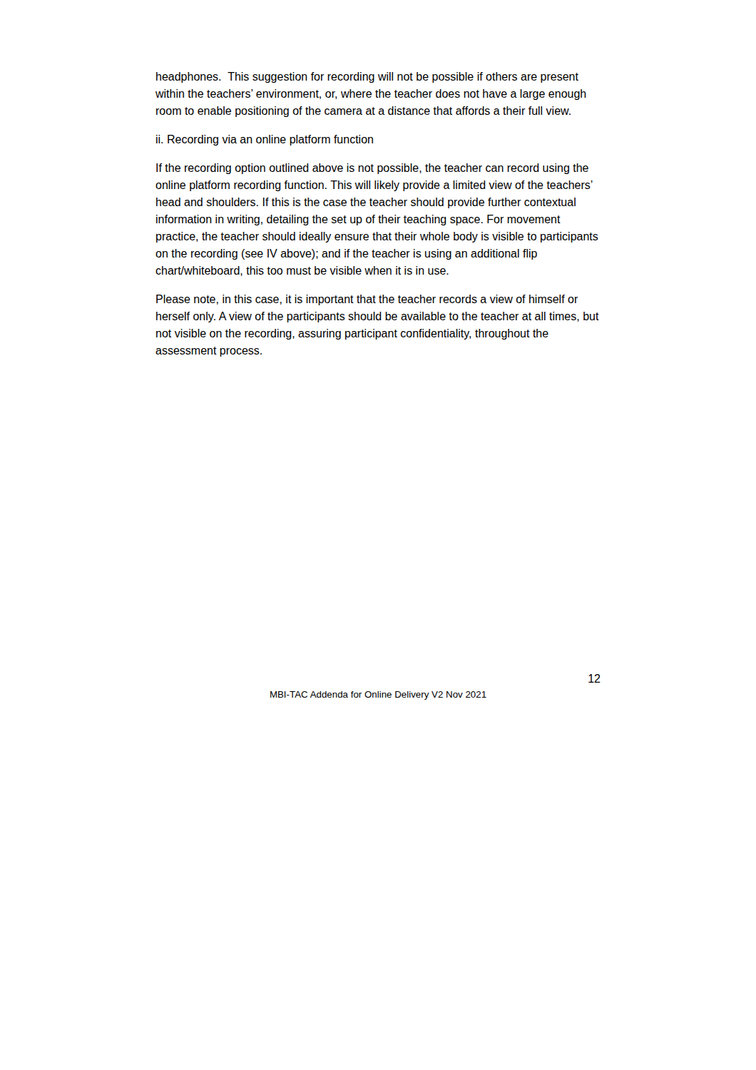headphones. This suggestion for recording will not be possible if others are present within the teachers’ environment, or, where the teacher does not have a large enough room to enable positioning of the camera at a distance that affords a their full view.
ii. Recording via an online platform function
If the recording option outlined above is not possible, the teacher can record using the online platform recording function. This will likely provide a limited view of the teachers’ head and shoulders. If this is the case the teacher should provide further contextual information in writing, detailing the set up of their teaching space. For movement practice, the teacher should ideally ensure that their whole body is visible to participants on the recording (see IV above); and if the teacher is using an additional flip chart/whiteboard, this too must be visible when it is in use.
Please note, in this case, it is important that the teacher records a view of himself or herself only. A view of the participants should be available to the teacher at all times, but not visible on the recording, assuring participant confidentiality, throughout the assessment process.
12
MBI-TAC Addenda for Online Delivery V2 Nov 2021